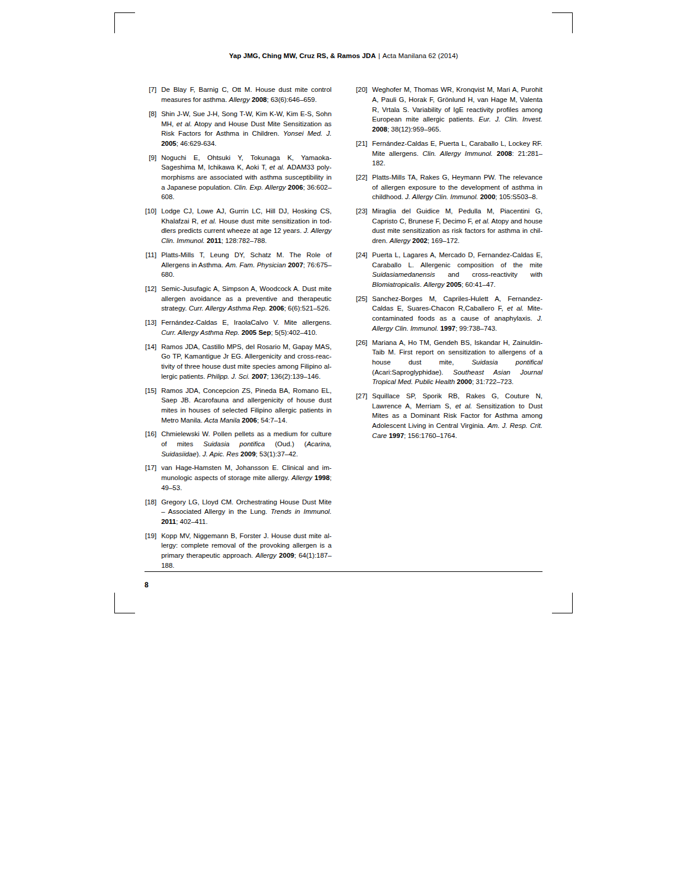Yap JMG, Ching MW, Cruz RS, & Ramos JDA|Acta Manilana 62 (2014)
[7] De Blay F, Barnig C, Ott M. House dust mite control measures for asthma. Allergy 2008; 63(6):646–659.
[8] Shin J-W, Sue J-H, Song T-W, Kim K-W, Kim E-S, Sohn MH, et al. Atopy and House Dust Mite Sensitization as Risk Factors for Asthma in Children. Yonsei Med. J. 2005; 46:629-634.
[9] Noguchi E, Ohtsuki Y, Tokunaga K, Yamaoka-Sageshima M, Ichikawa K, Aoki T, et al. ADAM33 polymorphisms are associated with asthma susceptibility in a Japanese population. Clin. Exp. Allergy 2006; 36:602–608.
[10] Lodge CJ, Lowe AJ, Gurrin LC, Hill DJ, Hosking CS, Khalafzai R, et al. House dust mite sensitization in toddlers predicts current wheeze at age 12 years. J. Allergy Clin. Immunol. 2011; 128:782–788.
[11] Platts-Mills T, Leung DY, Schatz M. The Role of Allergens in Asthma. Am. Fam. Physician 2007; 76:675–680.
[12] Semic-Jusufagic A, Simpson A, Woodcock A. Dust mite allergen avoidance as a preventive and therapeutic strategy. Curr. Allergy Asthma Rep. 2006; 6(6):521–526.
[13] Fernández-Caldas E, IraolaCalvo V. Mite allergens. Curr. Allergy Asthma Rep. 2005 Sep; 5(5):402–410.
[14] Ramos JDA, Castillo MPS, del Rosario M, Gapay MAS, Go TP, Kamantigue Jr EG. Allergenicity and cross-reactivity of three house dust mite species among Filipino allergic patients. Philipp. J. Sci. 2007; 136(2):139–146.
[15] Ramos JDA, Concepcion ZS, Pineda BA, Romano EL, Saep JB. Acarofauna and allergenicity of house dust mites in houses of selected Filipino allergic patients in Metro Manila. Acta Manila 2006; 54:7–14.
[16] Chmielewski W. Pollen pellets as a medium for culture of mites Suidasia pontifica (Oud.) (Acarina, Suidasiidae). J. Apic. Res 2009; 53(1):37–42.
[17] van Hage-Hamsten M, Johansson E. Clinical and immunologic aspects of storage mite allergy. Allergy 1998; 49–53.
[18] Gregory LG, Lloyd CM. Orchestrating House Dust Mite – Associated Allergy in the Lung. Trends in Immunol. 2011; 402–411.
[19] Kopp MV, Niggemann B, Forster J. House dust mite allergy: complete removal of the provoking allergen is a primary therapeutic approach. Allergy 2009; 64(1):187–188.
[20] Weghofer M, Thomas WR, Kronqvist M, Mari A, Purohit A, Pauli G, Horak F, Grönlund H, van Hage M, Valenta R, Vrtala S. Variability of IgE reactivity profiles among European mite allergic patients. Eur. J. Clin. Invest. 2008; 38(12):959–965.
[21] Fernández-Caldas E, Puerta L, Caraballo L, Lockey RF. Mite allergens. Clin. Allergy Immunol. 2008: 21:281–182.
[22] Platts-Mills TA, Rakes G, Heymann PW. The relevance of allergen exposure to the development of asthma in childhood. J. Allergy Clin. Immunol. 2000; 105:S503–8.
[23] Miraglia del Guidice M, Pedulla M, Piacentini G, Capristo C, Brunese F, Decimo F, et al. Atopy and house dust mite sensitization as risk factors for asthma in children. Allergy 2002; 169–172.
[24] Puerta L, Lagares A, Mercado D, Fernandez-Caldas E, Caraballo L. Allergenic composition of the mite Suidasiamedanensis and cross-reactivity with Blomiatropicalis. Allergy 2005; 60:41–47.
[25] Sanchez-Borges M, Capriles-Hulett A, Fernandez-Caldas E, Suares-Chacon R,Caballero F, et al. Mite-contaminated foods as a cause of anaphylaxis. J. Allergy Clin. Immunol. 1997; 99:738–743.
[26] Mariana A, Ho TM, Gendeh BS, Iskandar H, Zainuldin-Taib M. First report on sensitization to allergens of a house dust mite, Suidasia pontifical (Acari:Saproglyphidae). Southeast Asian Journal Tropical Med. Public Health 2000; 31:722–723.
[27] Squillace SP, Sporik RB, Rakes G, Couture N, Lawrence A, Merriam S, et al. Sensitization to Dust Mites as a Dominant Risk Factor for Asthma among Adolescent Living in Central Virginia. Am. J. Resp. Crit. Care 1997; 156:1760–1764.
8